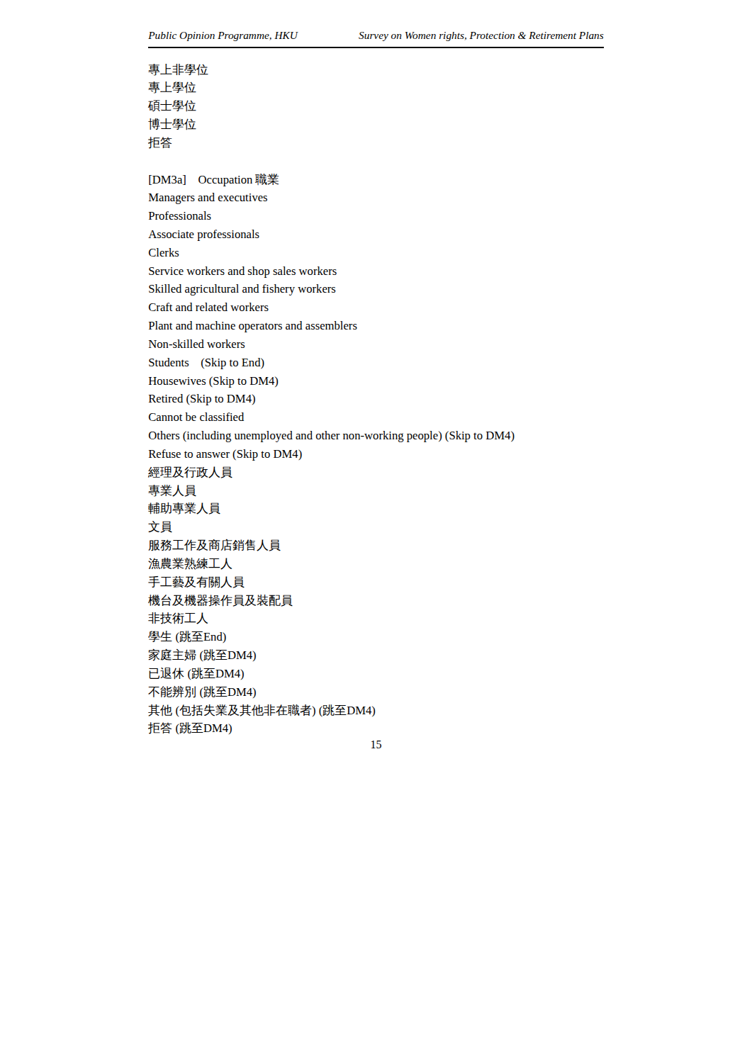Public Opinion Programme, HKU Survey on Women rights, Protection & Retirement Plans
專上非學位
專上學位
碩士學位
博士學位
拒答
[DM3a] Occupation 職業
Managers and executives
Professionals
Associate professionals
Clerks
Service workers and shop sales workers
Skilled agricultural and fishery workers
Craft and related workers
Plant and machine operators and assemblers
Non-skilled workers
Students (Skip to End)
Housewives (Skip to DM4)
Retired (Skip to DM4)
Cannot be classified
Others (including unemployed and other non-working people) (Skip to DM4)
Refuse to answer (Skip to DM4)
經理及行政人員
專業人員
輔助專業人員
文員
服務工作及商店銷售人員
漁農業熟練工人
手工藝及有關人員
機台及機器操作員及裝配員
非技術工人
學生 (跳至End)
家庭主婦 (跳至DM4)
已退休 (跳至DM4)
不能辨別 (跳至DM4)
其他 (包括失業及其他非在職者) (跳至DM4)
拒答 (跳至DM4)
15